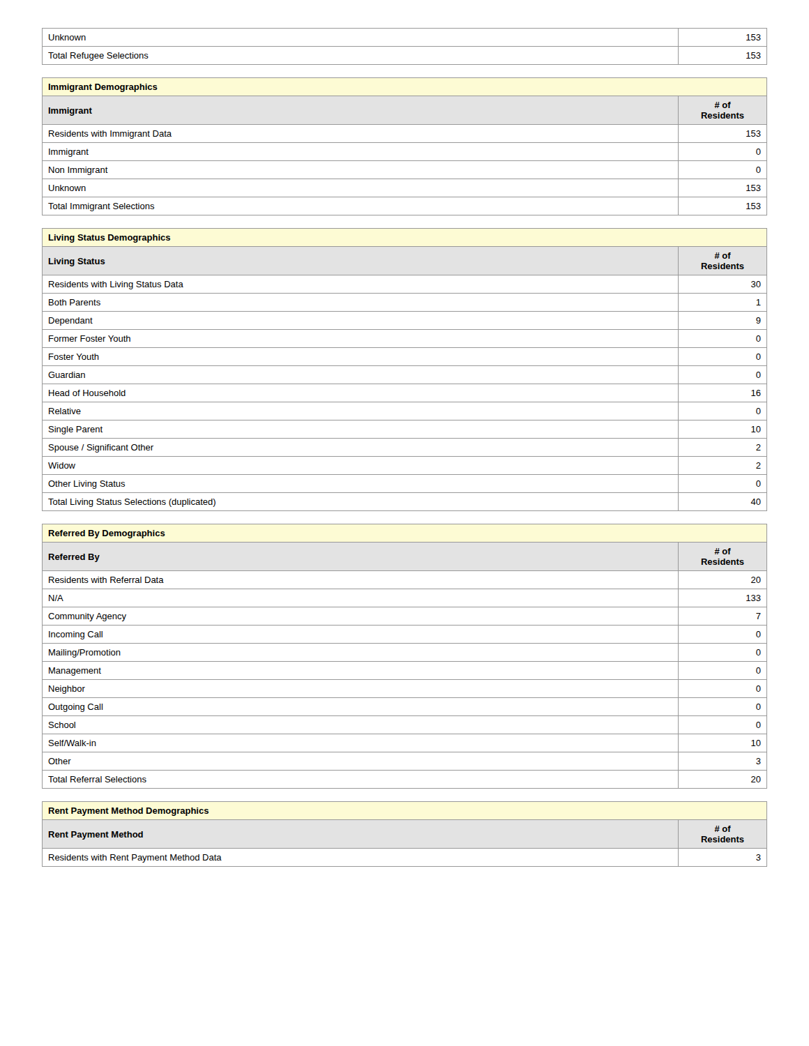| Unknown | 153 |
| Total Refugee Selections | 153 |
| Immigrant Demographics |
| Immigrant | # of Residents |
| Residents with Immigrant Data | 153 |
| Immigrant | 0 |
| Non Immigrant | 0 |
| Unknown | 153 |
| Total Immigrant Selections | 153 |
| Living Status Demographics |
| Living Status | # of Residents |
| Residents with Living Status Data | 30 |
| Both Parents | 1 |
| Dependant | 9 |
| Former Foster Youth | 0 |
| Foster Youth | 0 |
| Guardian | 0 |
| Head of Household | 16 |
| Relative | 0 |
| Single Parent | 10 |
| Spouse / Significant Other | 2 |
| Widow | 2 |
| Other Living Status | 0 |
| Total Living Status Selections (duplicated) | 40 |
| Referred By Demographics |
| Referred By | # of Residents |
| Residents with Referral Data | 20 |
| N/A | 133 |
| Community Agency | 7 |
| Incoming Call | 0 |
| Mailing/Promotion | 0 |
| Management | 0 |
| Neighbor | 0 |
| Outgoing Call | 0 |
| School | 0 |
| Self/Walk-in | 10 |
| Other | 3 |
| Total Referral Selections | 20 |
| Rent Payment Method Demographics |
| Rent Payment Method | # of Residents |
| Residents with Rent Payment Method Data | 3 |